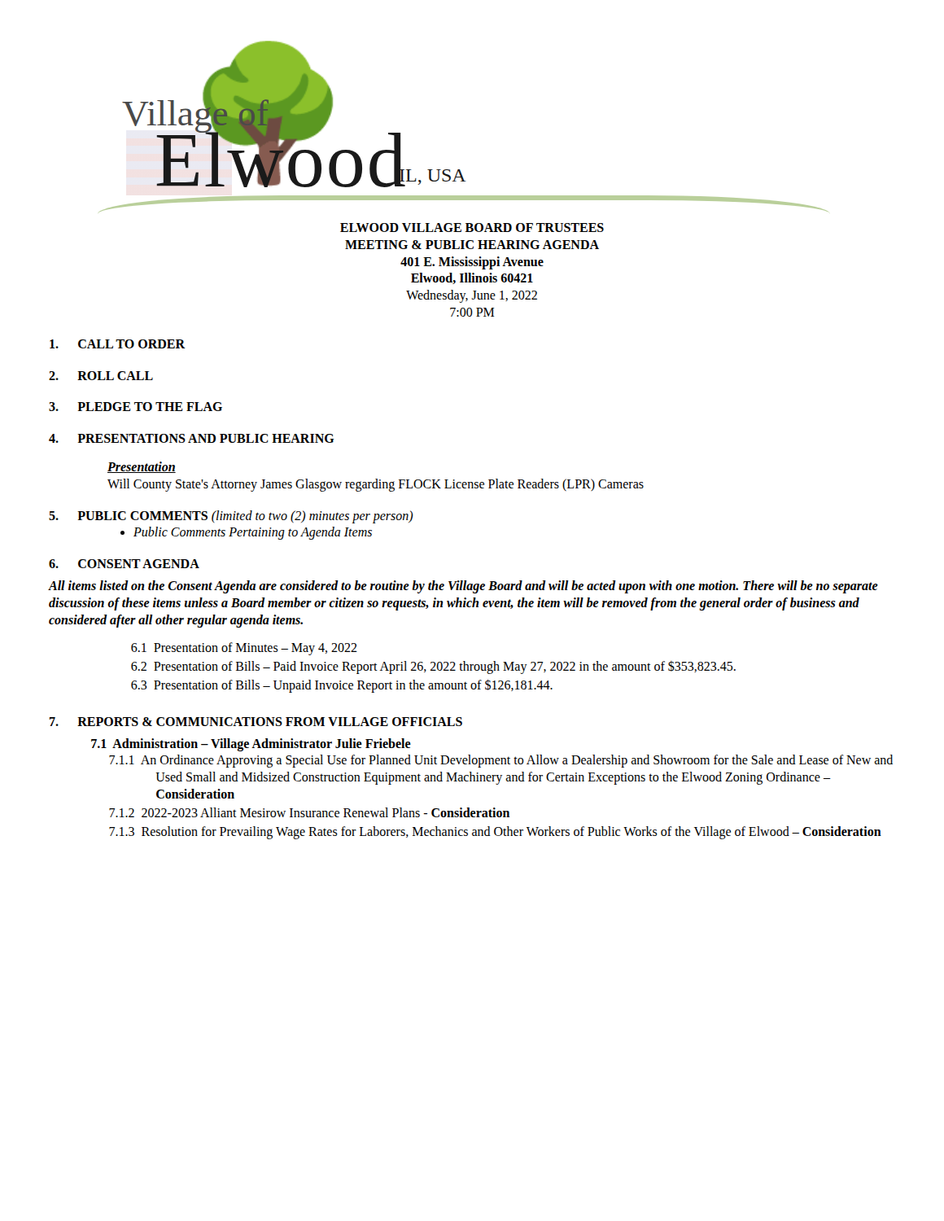🌳
Village of
Elwood
IL, USA
ELWOOD VILLAGE BOARD OF TRUSTEES MEETING & PUBLIC HEARING AGENDA 401 E. Mississippi Avenue Elwood, Illinois 60421 Wednesday, June 1, 2022 7:00 PM
1. CALL TO ORDER
2. ROLL CALL
3. PLEDGE TO THE FLAG
4. PRESENTATIONS AND PUBLIC HEARING
Presentation
Will County State's Attorney James Glasgow regarding FLOCK License Plate Readers (LPR) Cameras
5. PUBLIC COMMENTS (limited to two (2) minutes per person)
Public Comments Pertaining to Agenda Items
6. CONSENT AGENDA
All items listed on the Consent Agenda are considered to be routine by the Village Board and will be acted upon with one motion. There will be no separate discussion of these items unless a Board member or citizen so requests, in which event, the item will be removed from the general order of business and considered after all other regular agenda items.
6.1 Presentation of Minutes – May 4, 2022
6.2 Presentation of Bills – Paid Invoice Report April 26, 2022 through May 27, 2022 in the amount of $353,823.45.
6.3 Presentation of Bills – Unpaid Invoice Report in the amount of $126,181.44.
7. REPORTS & COMMUNICATIONS FROM VILLAGE OFFICIALS
7.1 Administration – Village Administrator Julie Friebele
7.1.1 An Ordinance Approving a Special Use for Planned Unit Development to Allow a Dealership and Showroom for the Sale and Lease of New and Used Small and Midsized Construction Equipment and Machinery and for Certain Exceptions to the Elwood Zoning Ordinance – Consideration
7.1.2 2022-2023 Alliant Mesirow Insurance Renewal Plans - Consideration
7.1.3 Resolution for Prevailing Wage Rates for Laborers, Mechanics and Other Workers of Public Works of the Village of Elwood – Consideration